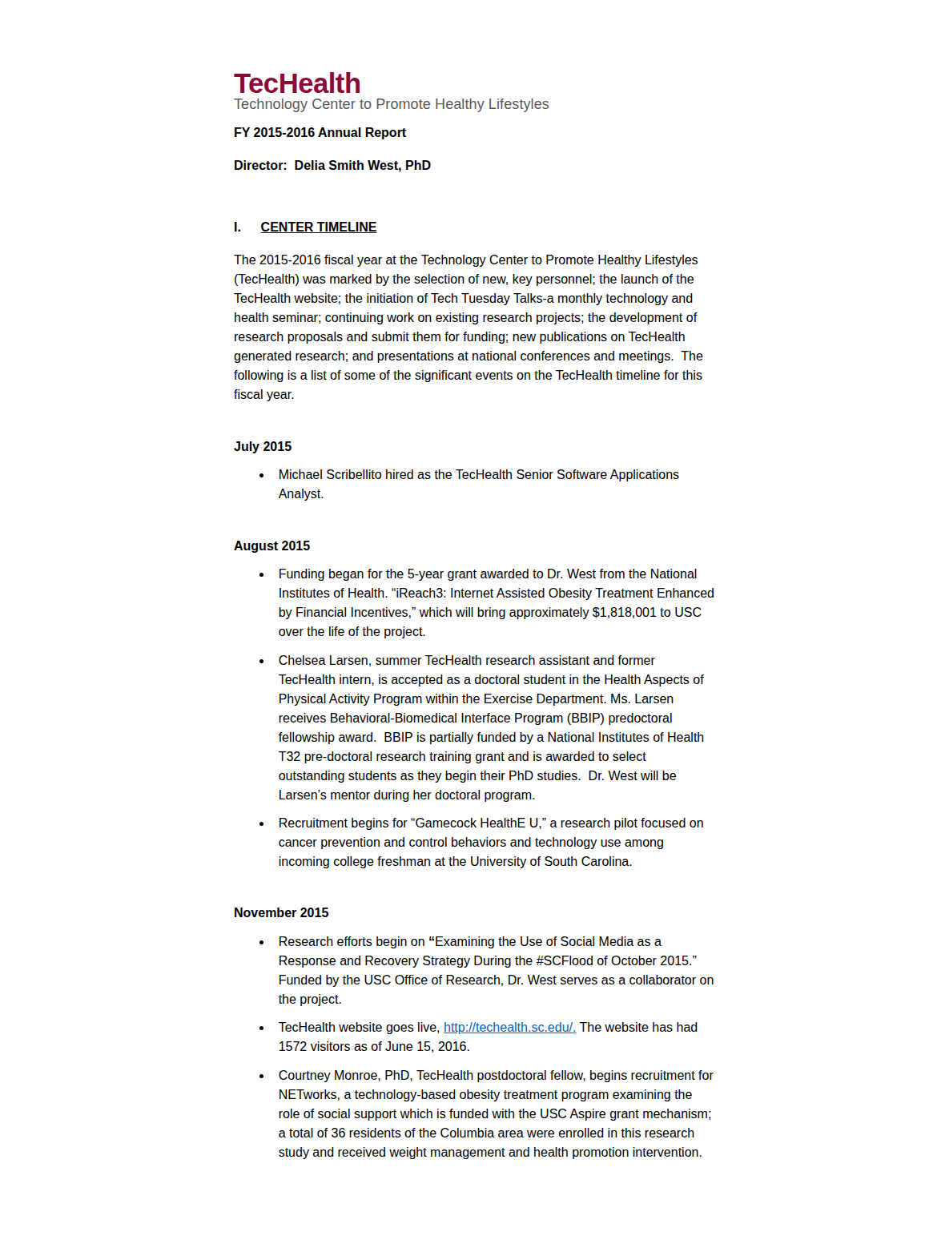TecHealth
Technology Center to Promote Healthy Lifestyles
FY 2015-2016 Annual Report
Director: Delia Smith West, PhD
I. CENTER TIMELINE
The 2015-2016 fiscal year at the Technology Center to Promote Healthy Lifestyles (TecHealth) was marked by the selection of new, key personnel; the launch of the TecHealth website; the initiation of Tech Tuesday Talks-a monthly technology and health seminar; continuing work on existing research projects; the development of research proposals and submit them for funding; new publications on TecHealth generated research; and presentations at national conferences and meetings. The following is a list of some of the significant events on the TecHealth timeline for this fiscal year.
July 2015
Michael Scribellito hired as the TecHealth Senior Software Applications Analyst.
August 2015
Funding began for the 5-year grant awarded to Dr. West from the National Institutes of Health. “iReach3: Internet Assisted Obesity Treatment Enhanced by Financial Incentives,” which will bring approximately $1,818,001 to USC over the life of the project.
Chelsea Larsen, summer TecHealth research assistant and former TecHealth intern, is accepted as a doctoral student in the Health Aspects of Physical Activity Program within the Exercise Department. Ms. Larsen receives Behavioral-Biomedical Interface Program (BBIP) predoctoral fellowship award. BBIP is partially funded by a National Institutes of Health T32 pre-doctoral research training grant and is awarded to select outstanding students as they begin their PhD studies. Dr. West will be Larsen’s mentor during her doctoral program.
Recruitment begins for “Gamecock HealthE U,” a research pilot focused on cancer prevention and control behaviors and technology use among incoming college freshman at the University of South Carolina.
November 2015
Research efforts begin on “Examining the Use of Social Media as a Response and Recovery Strategy During the #SCFlood of October 2015.” Funded by the USC Office of Research, Dr. West serves as a collaborator on the project.
TecHealth website goes live, http://techealth.sc.edu/. The website has had 1572 visitors as of June 15, 2016.
Courtney Monroe, PhD, TecHealth postdoctoral fellow, begins recruitment for NETworks, a technology-based obesity treatment program examining the role of social support which is funded with the USC Aspire grant mechanism; a total of 36 residents of the Columbia area were enrolled in this research study and received weight management and health promotion intervention.